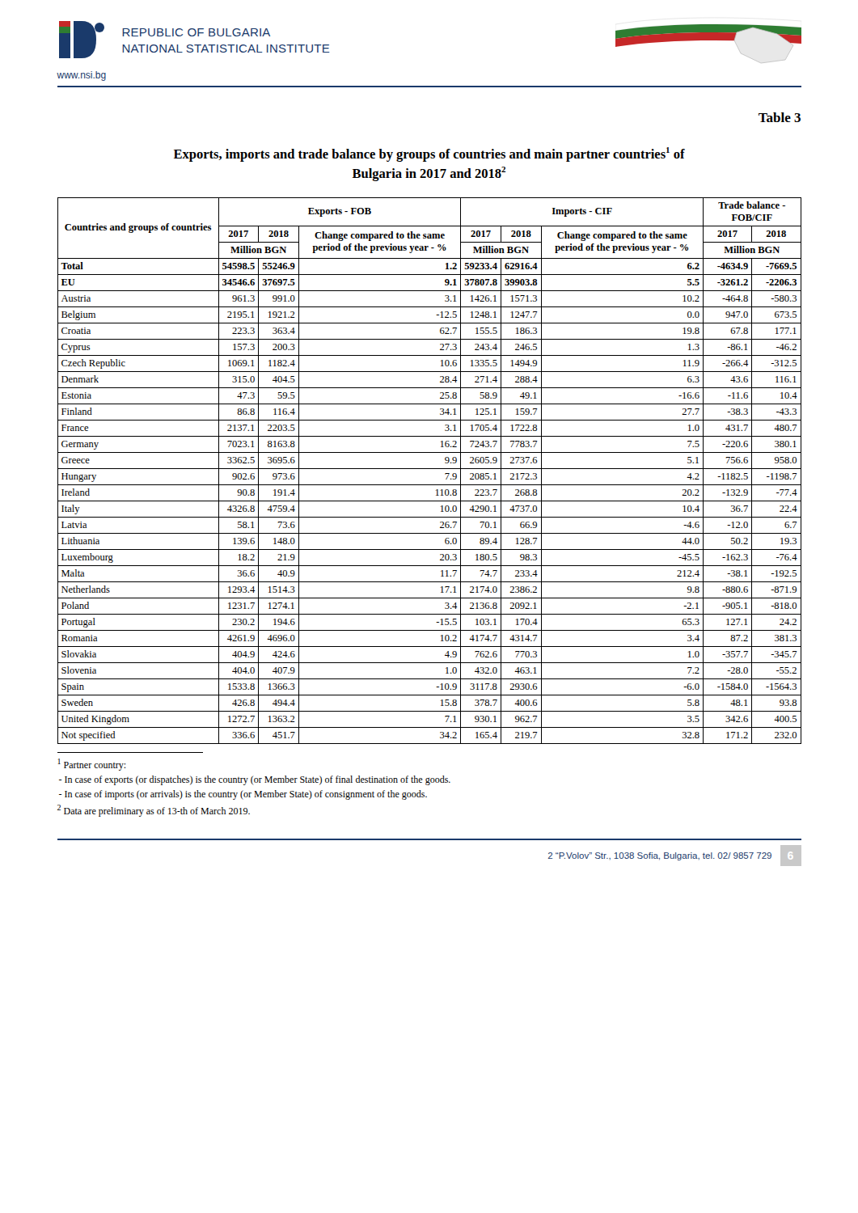REPUBLIC OF BULGARIA
NATIONAL STATISTICAL INSTITUTE
www.nsi.bg
Table 3
Exports, imports and trade balance by groups of countries and main partner countries1 of
Bulgaria in 2017 and 20182
| Countries and groups of countries | Exports - FOB | Imports - CIF | Trade balance - FOB/CIF |
| --- | --- | --- | --- |
| 2017 | 2018 | Change compared to the same period of the previous year - % | 2017 | 2018 | Change compared to the same period of the previous year - % | 2017 | 2018 |
| Million BGN | Million BGN | Million BGN |
| Total | 54598.5 | 55246.9 | 1.2 | 59233.4 | 62916.4 | 6.2 | -4634.9 | -7669.5 |
| EU | 34546.6 | 37697.5 | 9.1 | 37807.8 | 39903.8 | 5.5 | -3261.2 | -2206.3 |
| Austria | 961.3 | 991.0 | 3.1 | 1426.1 | 1571.3 | 10.2 | -464.8 | -580.3 |
| Belgium | 2195.1 | 1921.2 | -12.5 | 1248.1 | 1247.7 | 0.0 | 947.0 | 673.5 |
| Croatia | 223.3 | 363.4 | 62.7 | 155.5 | 186.3 | 19.8 | 67.8 | 177.1 |
| Cyprus | 157.3 | 200.3 | 27.3 | 243.4 | 246.5 | 1.3 | -86.1 | -46.2 |
| Czech Republic | 1069.1 | 1182.4 | 10.6 | 1335.5 | 1494.9 | 11.9 | -266.4 | -312.5 |
| Denmark | 315.0 | 404.5 | 28.4 | 271.4 | 288.4 | 6.3 | 43.6 | 116.1 |
| Estonia | 47.3 | 59.5 | 25.8 | 58.9 | 49.1 | -16.6 | -11.6 | 10.4 |
| Finland | 86.8 | 116.4 | 34.1 | 125.1 | 159.7 | 27.7 | -38.3 | -43.3 |
| France | 2137.1 | 2203.5 | 3.1 | 1705.4 | 1722.8 | 1.0 | 431.7 | 480.7 |
| Germany | 7023.1 | 8163.8 | 16.2 | 7243.7 | 7783.7 | 7.5 | -220.6 | 380.1 |
| Greece | 3362.5 | 3695.6 | 9.9 | 2605.9 | 2737.6 | 5.1 | 756.6 | 958.0 |
| Hungary | 902.6 | 973.6 | 7.9 | 2085.1 | 2172.3 | 4.2 | -1182.5 | -1198.7 |
| Ireland | 90.8 | 191.4 | 110.8 | 223.7 | 268.8 | 20.2 | -132.9 | -77.4 |
| Italy | 4326.8 | 4759.4 | 10.0 | 4290.1 | 4737.0 | 10.4 | 36.7 | 22.4 |
| Latvia | 58.1 | 73.6 | 26.7 | 70.1 | 66.9 | -4.6 | -12.0 | 6.7 |
| Lithuania | 139.6 | 148.0 | 6.0 | 89.4 | 128.7 | 44.0 | 50.2 | 19.3 |
| Luxembourg | 18.2 | 21.9 | 20.3 | 180.5 | 98.3 | -45.5 | -162.3 | -76.4 |
| Malta | 36.6 | 40.9 | 11.7 | 74.7 | 233.4 | 212.4 | -38.1 | -192.5 |
| Netherlands | 1293.4 | 1514.3 | 17.1 | 2174.0 | 2386.2 | 9.8 | -880.6 | -871.9 |
| Poland | 1231.7 | 1274.1 | 3.4 | 2136.8 | 2092.1 | -2.1 | -905.1 | -818.0 |
| Portugal | 230.2 | 194.6 | -15.5 | 103.1 | 170.4 | 65.3 | 127.1 | 24.2 |
| Romania | 4261.9 | 4696.0 | 10.2 | 4174.7 | 4314.7 | 3.4 | 87.2 | 381.3 |
| Slovakia | 404.9 | 424.6 | 4.9 | 762.6 | 770.3 | 1.0 | -357.7 | -345.7 |
| Slovenia | 404.0 | 407.9 | 1.0 | 432.0 | 463.1 | 7.2 | -28.0 | -55.2 |
| Spain | 1533.8 | 1366.3 | -10.9 | 3117.8 | 2930.6 | -6.0 | -1584.0 | -1564.3 |
| Sweden | 426.8 | 494.4 | 15.8 | 378.7 | 400.6 | 5.8 | 48.1 | 93.8 |
| United Kingdom | 1272.7 | 1363.2 | 7.1 | 930.1 | 962.7 | 3.5 | 342.6 | 400.5 |
| Not specified | 336.6 | 451.7 | 34.2 | 165.4 | 219.7 | 32.8 | 171.2 | 232.0 |
1 Partner country:
- In case of exports (or dispatches) is the country (or Member State) of final destination of the goods.
- In case of imports (or arrivals) is the country (or Member State) of consignment of the goods.
2 Data are preliminary as of 13-th of March 2019.
2 “P.Volov” Str., 1038 Sofia, Bulgaria, tel. 02/ 9857 729 6